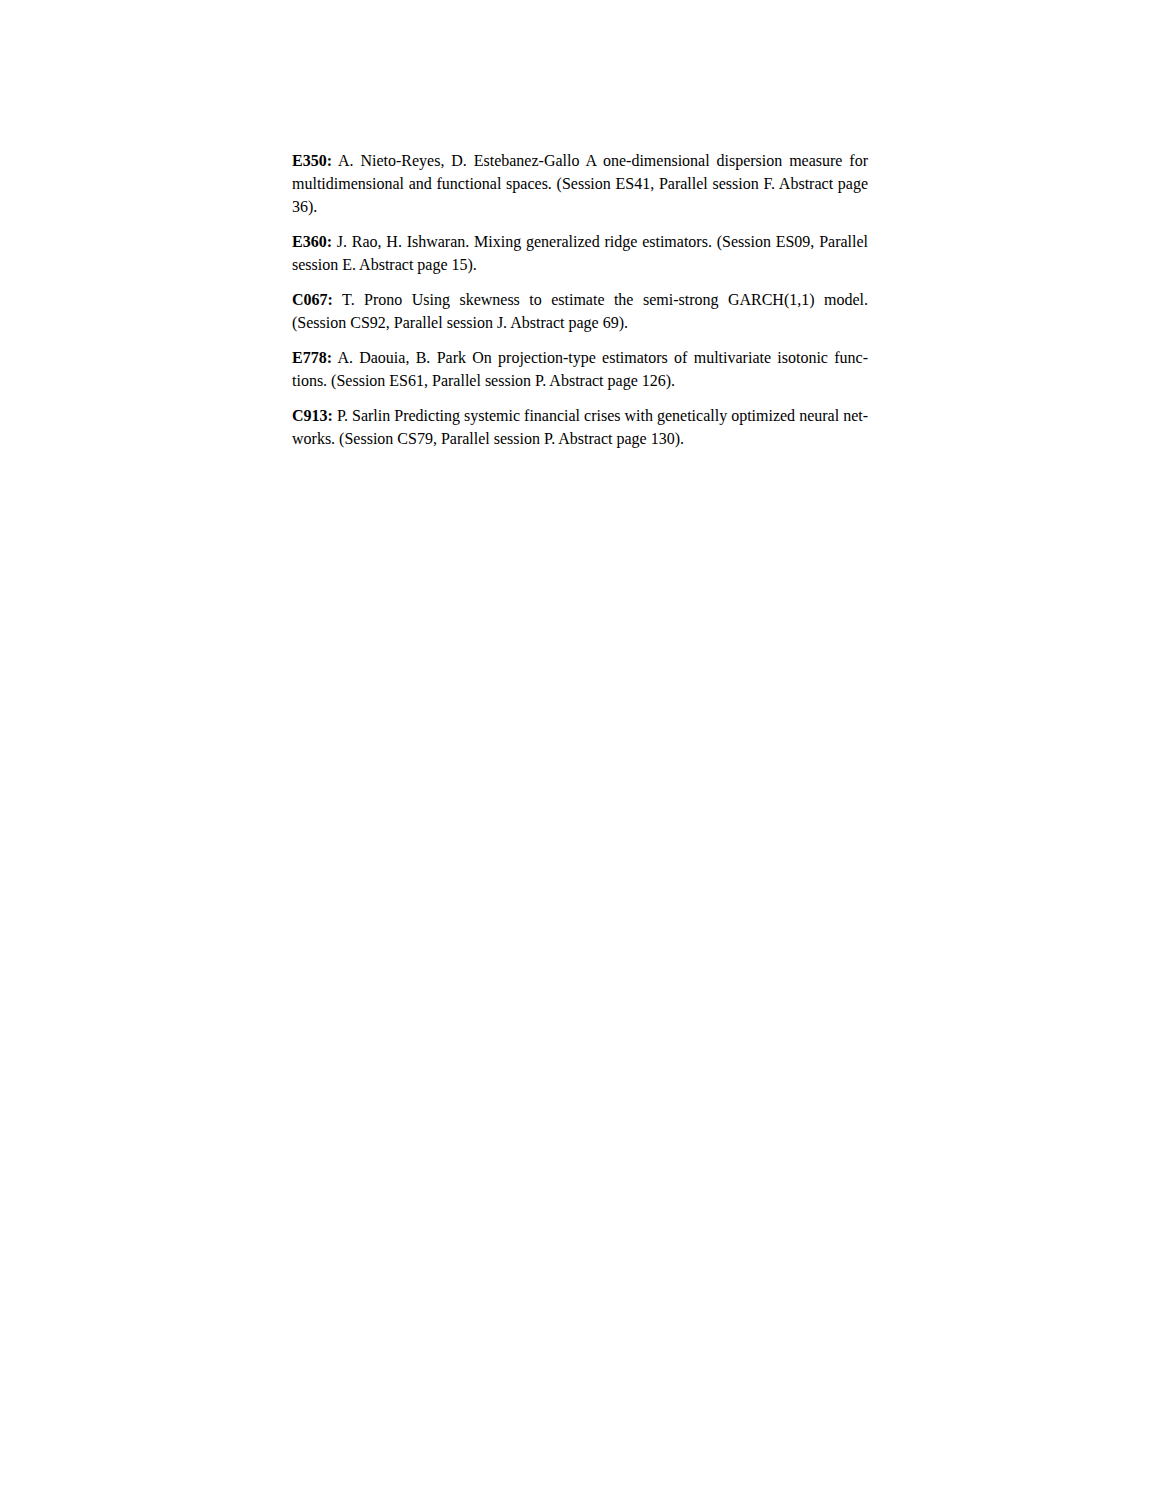E350: A. Nieto-Reyes, D. Estebanez-Gallo A one-dimensional dispersion measure for multidimensional and functional spaces. (Session ES41, Parallel session F. Abstract page 36).
E360: J. Rao, H. Ishwaran. Mixing generalized ridge estimators. (Session ES09, Parallel session E. Abstract page 15).
C067: T. Prono Using skewness to estimate the semi-strong GARCH(1,1) model. (Session CS92, Parallel session J. Abstract page 69).
E778: A. Daouia, B. Park On projection-type estimators of multivariate isotonic functions. (Session ES61, Parallel session P. Abstract page 126).
C913: P. Sarlin Predicting systemic financial crises with genetically optimized neural networks. (Session CS79, Parallel session P. Abstract page 130).